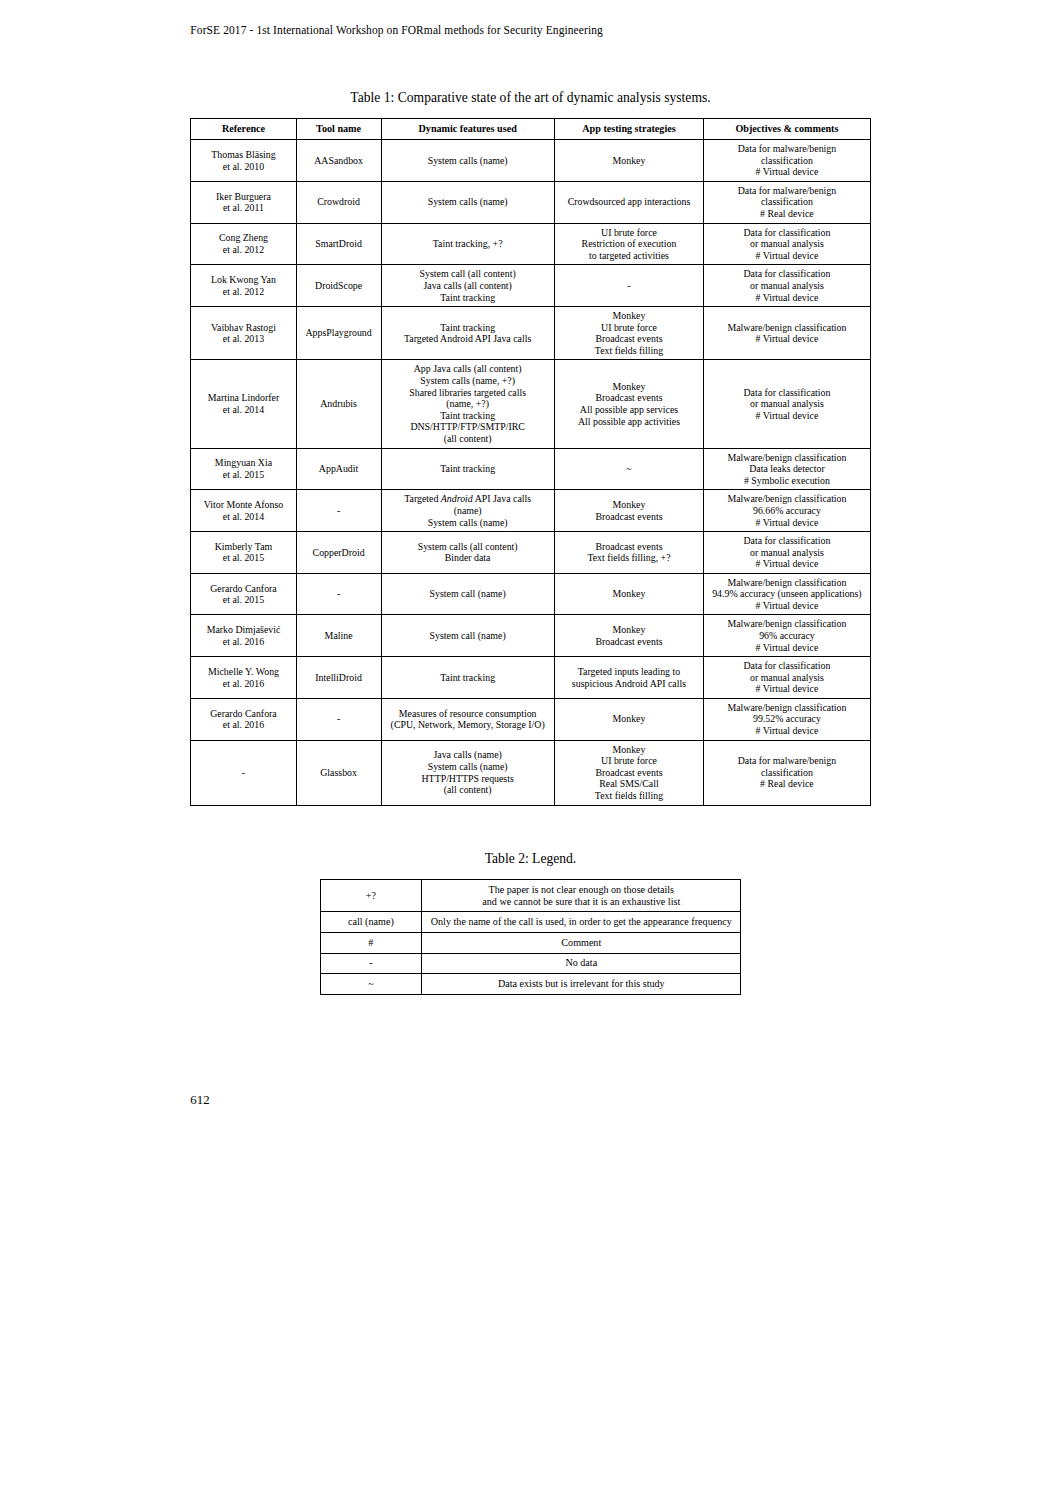ForSE 2017 - 1st International Workshop on FORmal methods for Security Engineering
Table 1: Comparative state of the art of dynamic analysis systems.
| Reference | Tool name | Dynamic features used | App testing strategies | Objectives & comments |
| --- | --- | --- | --- | --- |
| Thomas Bläsing et al. 2010 | AASandbox | System calls (name) | Monkey | Data for malware/benign classification # Virtual device |
| Iker Burguera et al. 2011 | Crowdroid | System calls (name) | Crowdsourced app interactions | Data for malware/benign classification # Real device |
| Cong Zheng et al. 2012 | SmartDroid | Taint tracking, +? | UI brute force Restriction of execution to targeted activities | Data for classification or manual analysis # Virtual device |
| Lok Kwong Yan et al. 2012 | DroidScope | System call (all content) Java calls (all content) Taint tracking | - | Data for classification or manual analysis # Virtual device |
| Vaibhav Rastogi et al. 2013 | AppsPlayground | Taint tracking Targeted Android API Java calls | Monkey UI brute force Broadcast events Text fields filling | Malware/benign classification # Virtual device |
| Martina Lindorfer et al. 2014 | Andrubis | App Java calls (all content) System calls (name, +?) Shared libraries targeted calls (name, +?) Taint tracking DNS/HTTP/FTP/SMTP/IRC (all content) | Monkey Broadcast events All possible app services All possible app activities | Data for classification or manual analysis # Virtual device |
| Mingyuan Xia et al. 2015 | AppAudit | Taint tracking | ~ | Malware/benign classification Data leaks detector # Symbolic execution |
| Vitor Monte Afonso et al. 2014 | - | Targeted Android API Java calls (name) System calls (name) | Monkey Broadcast events | Malware/benign classification 96.66% accuracy # Virtual device |
| Kimberly Tam et al. 2015 | CopperDroid | System calls (all content) Binder data | Broadcast events Text fields filling, +? | Data for classification or manual analysis # Virtual device |
| Gerardo Canfora et al. 2015 | - | System call (name) | Monkey | Malware/benign classification 94.9% accuracy (unseen applications) # Virtual device |
| Marko Dimjašević et al. 2016 | Maline | System call (name) | Monkey Broadcast events | Malware/benign classification 96% accuracy # Virtual device |
| Michelle Y. Wong et al. 2016 | IntelliDroid | Taint tracking | Targeted inputs leading to suspicious Android API calls | Data for classification or manual analysis # Virtual device |
| Gerardo Canfora et al. 2016 | - | Measures of resource consumption (CPU, Network, Memory, Storage I/O) | Monkey | Malware/benign classification 99.52% accuracy # Virtual device |
| - | Glassbox | Java calls (name) System calls (name) HTTP/HTTPS requests (all content) | Monkey UI brute force Broadcast events Real SMS/Call Text fields filling | Data for malware/benign classification # Real device |
Table 2: Legend.
| +? | The paper is not clear enough on those details and we cannot be sure that it is an exhaustive list |
| call (name) | Only the name of the call is used, in order to get the appearance frequency |
| # | Comment |
| - | No data |
| ~ | Data exists but is irrelevant for this study |
612